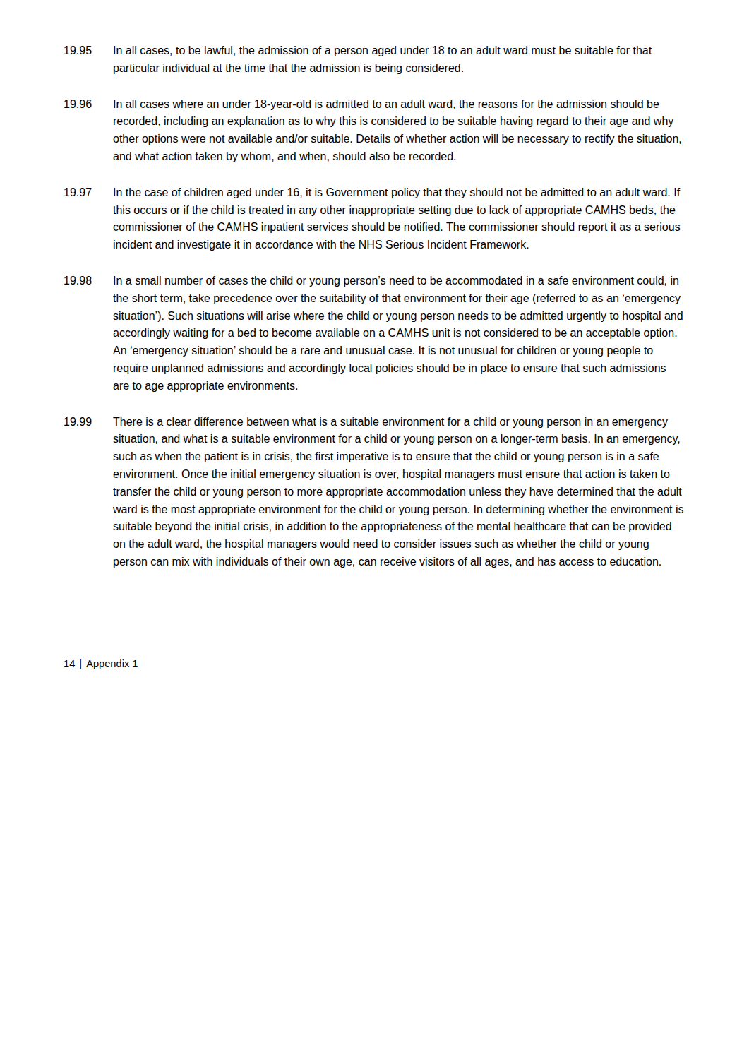19.95
In all cases, to be lawful, the admission of a person aged under 18 to an adult ward must be suitable for that particular individual at the time that the admission is being considered.
19.96
In all cases where an under 18-year-old is admitted to an adult ward, the reasons for the admission should be recorded, including an explanation as to why this is considered to be suitable having regard to their age and why other options were not available and/or suitable. Details of whether action will be necessary to rectify the situation, and what action taken by whom, and when, should also be recorded.
19.97
In the case of children aged under 16, it is Government policy that they should not be admitted to an adult ward. If this occurs or if the child is treated in any other inappropriate setting due to lack of appropriate CAMHS beds, the commissioner of the CAMHS inpatient services should be notified. The commissioner should report it as a serious incident and investigate it in accordance with the NHS Serious Incident Framework.
19.98
In a small number of cases the child or young person’s need to be accommodated in a safe environment could, in the short term, take precedence over the suitability of that environment for their age (referred to as an ‘emergency situation’). Such situations will arise where the child or young person needs to be admitted urgently to hospital and accordingly waiting for a bed to become available on a CAMHS unit is not considered to be an acceptable option. An ‘emergency situation’ should be a rare and unusual case. It is not unusual for children or young people to require unplanned admissions and accordingly local policies should be in place to ensure that such admissions are to age appropriate environments.
19.99
There is a clear difference between what is a suitable environment for a child or young person in an emergency situation, and what is a suitable environment for a child or young person on a longer-term basis. In an emergency, such as when the patient is in crisis, the first imperative is to ensure that the child or young person is in a safe environment. Once the initial emergency situation is over, hospital managers must ensure that action is taken to transfer the child or young person to more appropriate accommodation unless they have determined that the adult ward is the most appropriate environment for the child or young person. In determining whether the environment is suitable beyond the initial crisis, in addition to the appropriateness of the mental healthcare that can be provided on the adult ward, the hospital managers would need to consider issues such as whether the child or young person can mix with individuals of their own age, can receive visitors of all ages, and has access to education.
14|Appendix 1